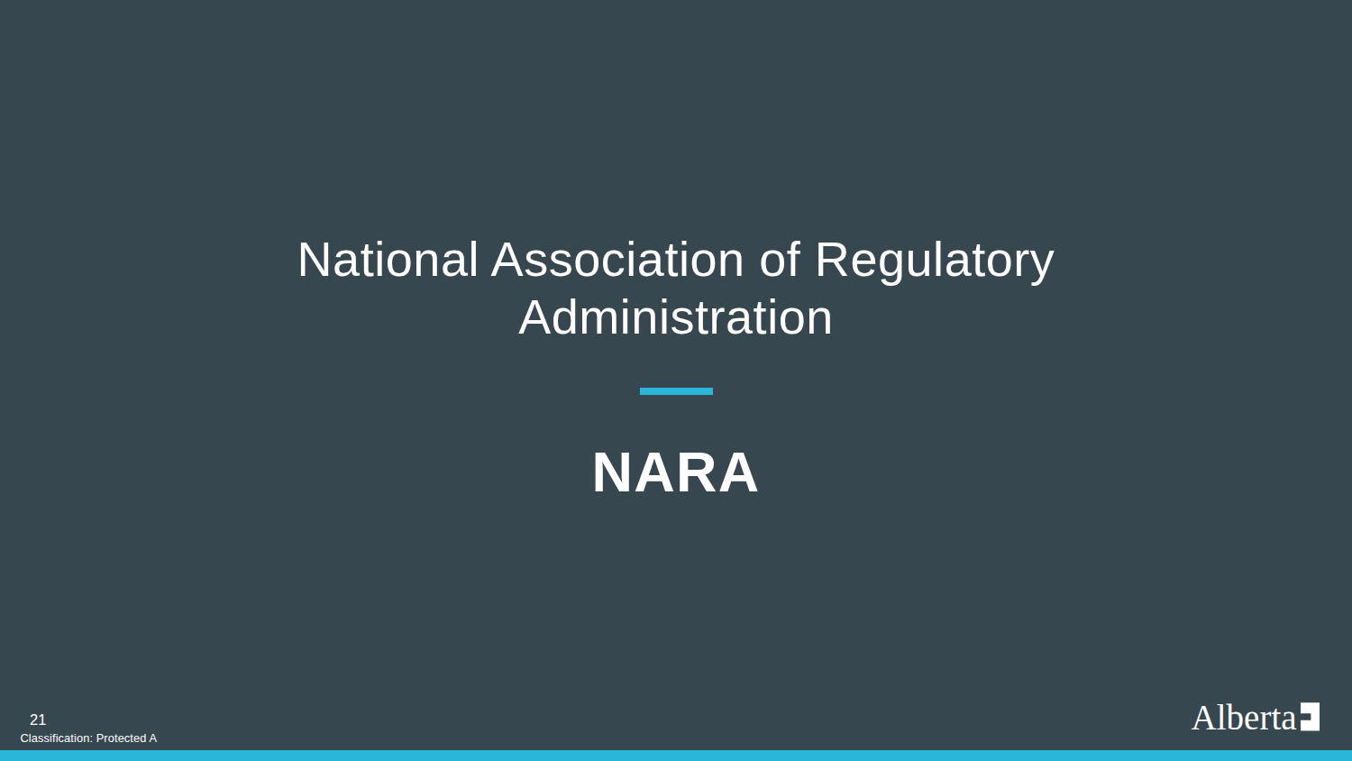National Association of Regulatory Administration
NARA
21
Classification: Protected A
Alberta